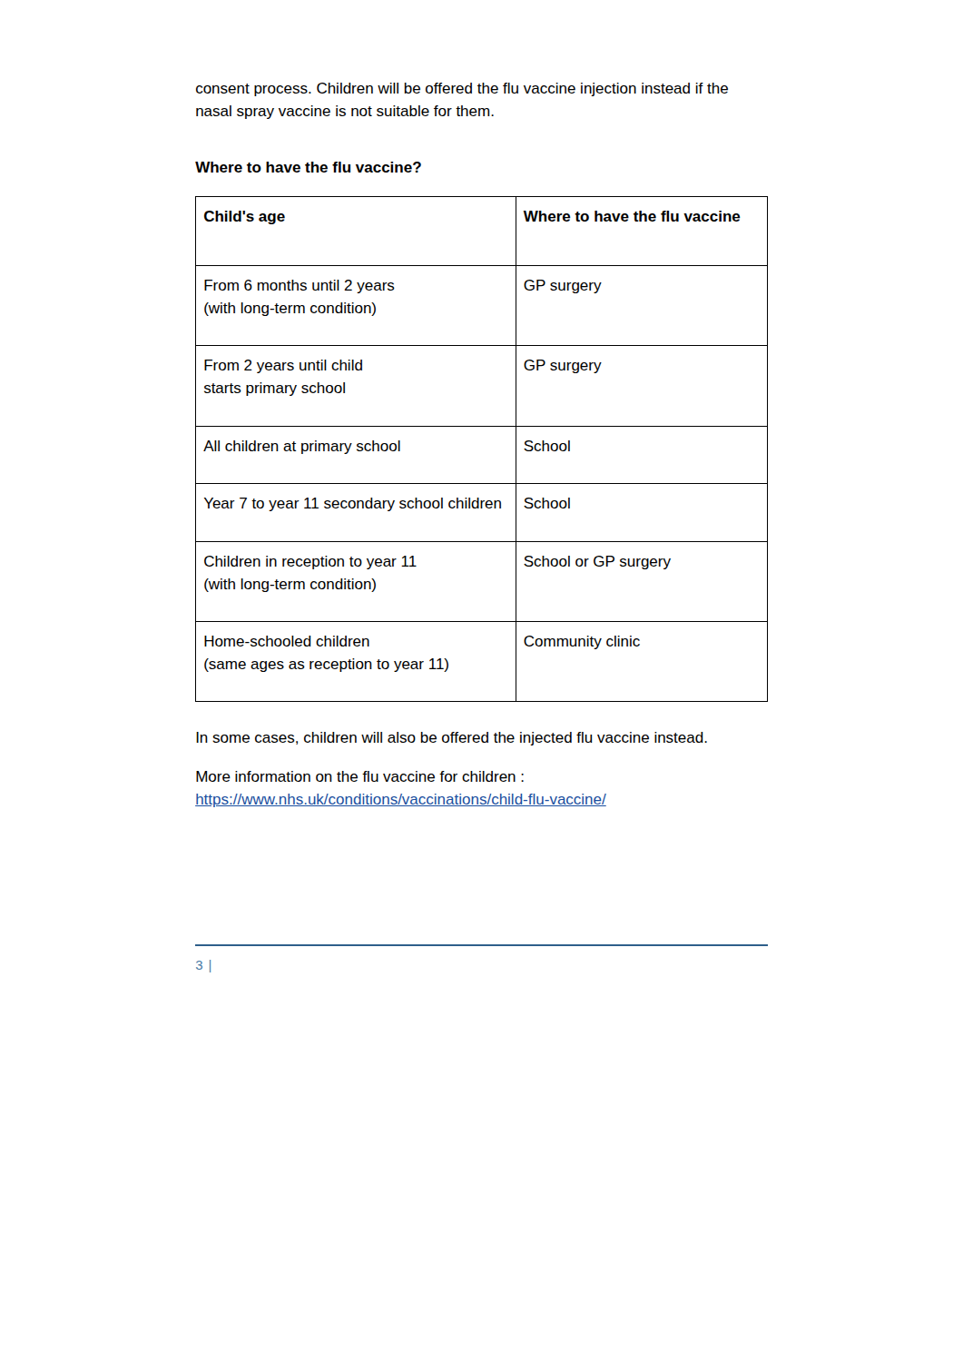consent process. Children will be offered the flu vaccine injection instead if the nasal spray vaccine is not suitable for them.
Where to have the flu vaccine?
| Child's age | Where to have the flu vaccine |
| --- | --- |
| From 6 months until 2 years (with long-term condition) | GP surgery |
| From 2 years until child starts primary school | GP surgery |
| All children at primary school | School |
| Year 7 to year 11 secondary school children | School |
| Children in reception to year 11 (with long-term condition) | School or GP surgery |
| Home-schooled children (same ages as reception to year 11) | Community clinic |
In some cases, children will also be offered the injected flu vaccine instead.
More information on the flu vaccine for children :
https://www.nhs.uk/conditions/vaccinations/child-flu-vaccine/
3|